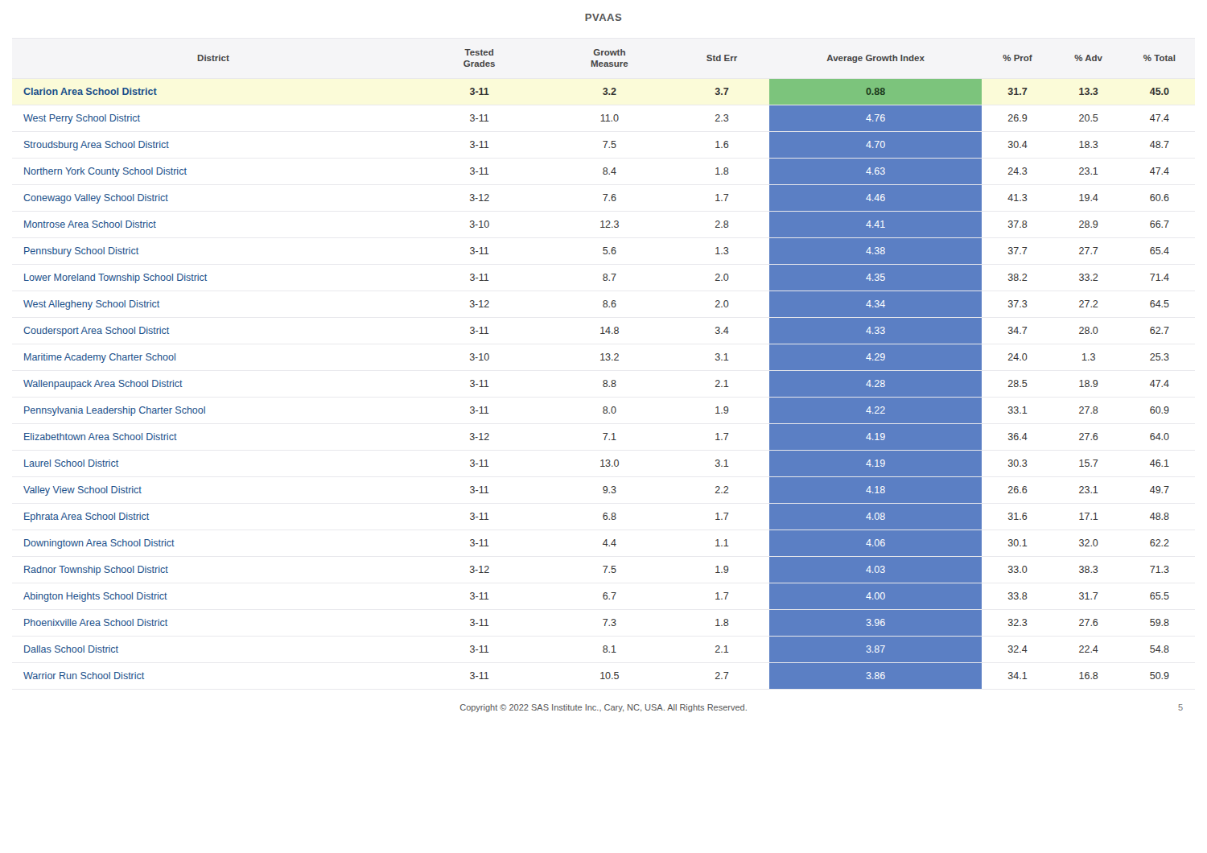PVAAS
| District | Tested Grades | Growth Measure | Std Err | Average Growth Index | % Prof | % Adv | % Total |
| --- | --- | --- | --- | --- | --- | --- | --- |
| Clarion Area School District | 3-11 | 3.2 | 3.7 | 0.88 | 31.7 | 13.3 | 45.0 |
| West Perry School District | 3-11 | 11.0 | 2.3 | 4.76 | 26.9 | 20.5 | 47.4 |
| Stroudsburg Area School District | 3-11 | 7.5 | 1.6 | 4.70 | 30.4 | 18.3 | 48.7 |
| Northern York County School District | 3-11 | 8.4 | 1.8 | 4.63 | 24.3 | 23.1 | 47.4 |
| Conewago Valley School District | 3-12 | 7.6 | 1.7 | 4.46 | 41.3 | 19.4 | 60.6 |
| Montrose Area School District | 3-10 | 12.3 | 2.8 | 4.41 | 37.8 | 28.9 | 66.7 |
| Pennsbury School District | 3-11 | 5.6 | 1.3 | 4.38 | 37.7 | 27.7 | 65.4 |
| Lower Moreland Township School District | 3-11 | 8.7 | 2.0 | 4.35 | 38.2 | 33.2 | 71.4 |
| West Allegheny School District | 3-12 | 8.6 | 2.0 | 4.34 | 37.3 | 27.2 | 64.5 |
| Coudersport Area School District | 3-11 | 14.8 | 3.4 | 4.33 | 34.7 | 28.0 | 62.7 |
| Maritime Academy Charter School | 3-10 | 13.2 | 3.1 | 4.29 | 24.0 | 1.3 | 25.3 |
| Wallenpaupack Area School District | 3-11 | 8.8 | 2.1 | 4.28 | 28.5 | 18.9 | 47.4 |
| Pennsylvania Leadership Charter School | 3-11 | 8.0 | 1.9 | 4.22 | 33.1 | 27.8 | 60.9 |
| Elizabethtown Area School District | 3-12 | 7.1 | 1.7 | 4.19 | 36.4 | 27.6 | 64.0 |
| Laurel School District | 3-11 | 13.0 | 3.1 | 4.19 | 30.3 | 15.7 | 46.1 |
| Valley View School District | 3-11 | 9.3 | 2.2 | 4.18 | 26.6 | 23.1 | 49.7 |
| Ephrata Area School District | 3-11 | 6.8 | 1.7 | 4.08 | 31.6 | 17.1 | 48.8 |
| Downingtown Area School District | 3-11 | 4.4 | 1.1 | 4.06 | 30.1 | 32.0 | 62.2 |
| Radnor Township School District | 3-12 | 7.5 | 1.9 | 4.03 | 33.0 | 38.3 | 71.3 |
| Abington Heights School District | 3-11 | 6.7 | 1.7 | 4.00 | 33.8 | 31.7 | 65.5 |
| Phoenixville Area School District | 3-11 | 7.3 | 1.8 | 3.96 | 32.3 | 27.6 | 59.8 |
| Dallas School District | 3-11 | 8.1 | 2.1 | 3.87 | 32.4 | 22.4 | 54.8 |
| Warrior Run School District | 3-11 | 10.5 | 2.7 | 3.86 | 34.1 | 16.8 | 50.9 |
Copyright © 2022 SAS Institute Inc., Cary, NC, USA. All Rights Reserved. 5